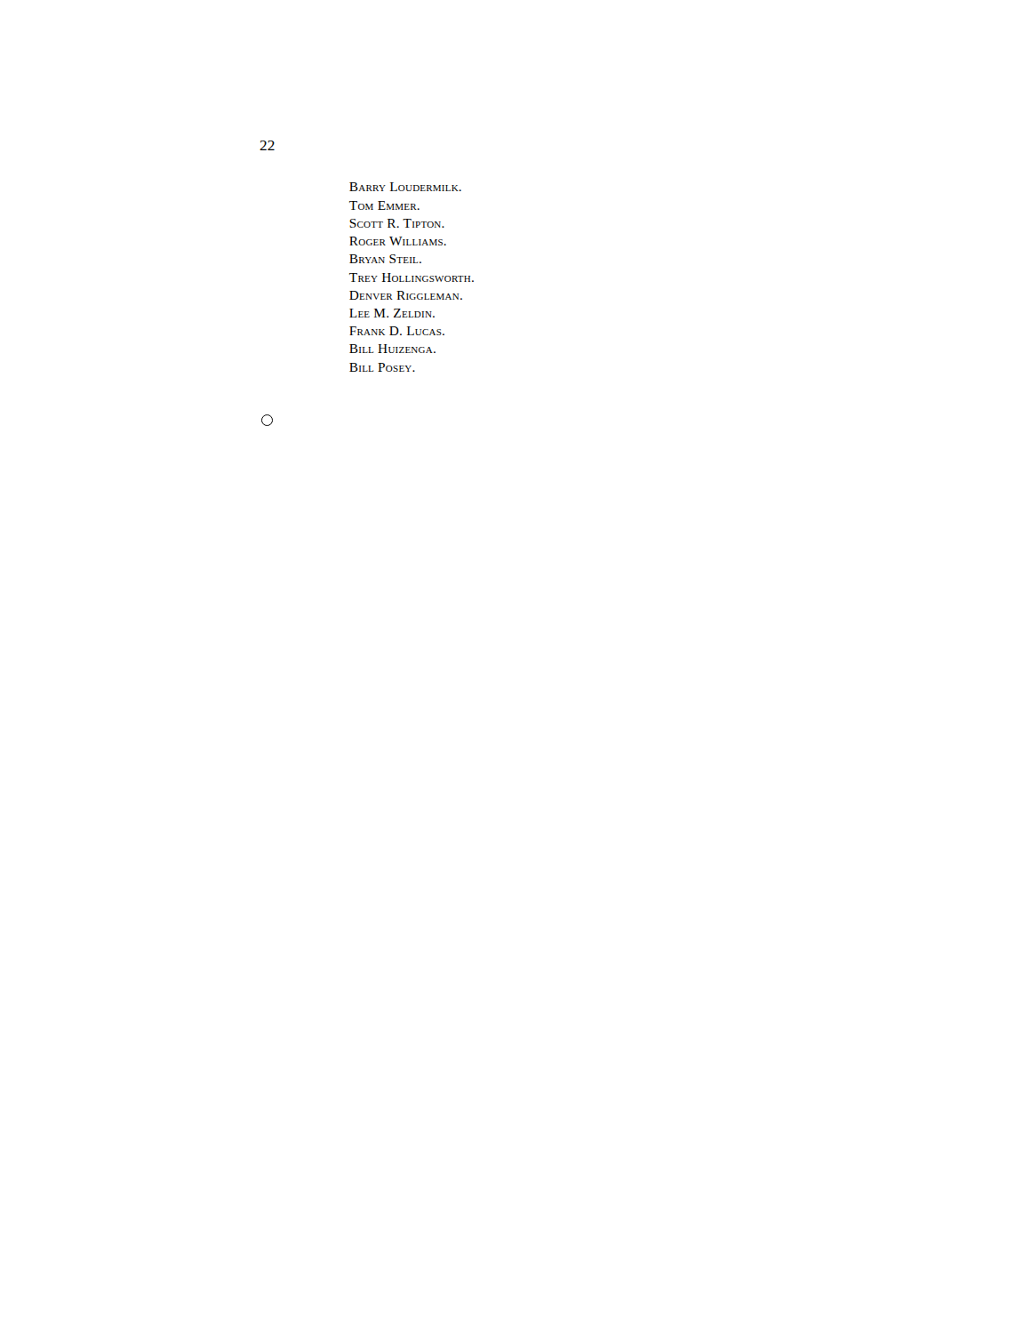22
Barry Loudermilk.
Tom Emmer.
Scott R. Tipton.
Roger Williams.
Bryan Steil.
Trey Hollingsworth.
Denver Riggleman.
Lee M. Zeldin.
Frank D. Lucas.
Bill Huizenga.
Bill Posey.